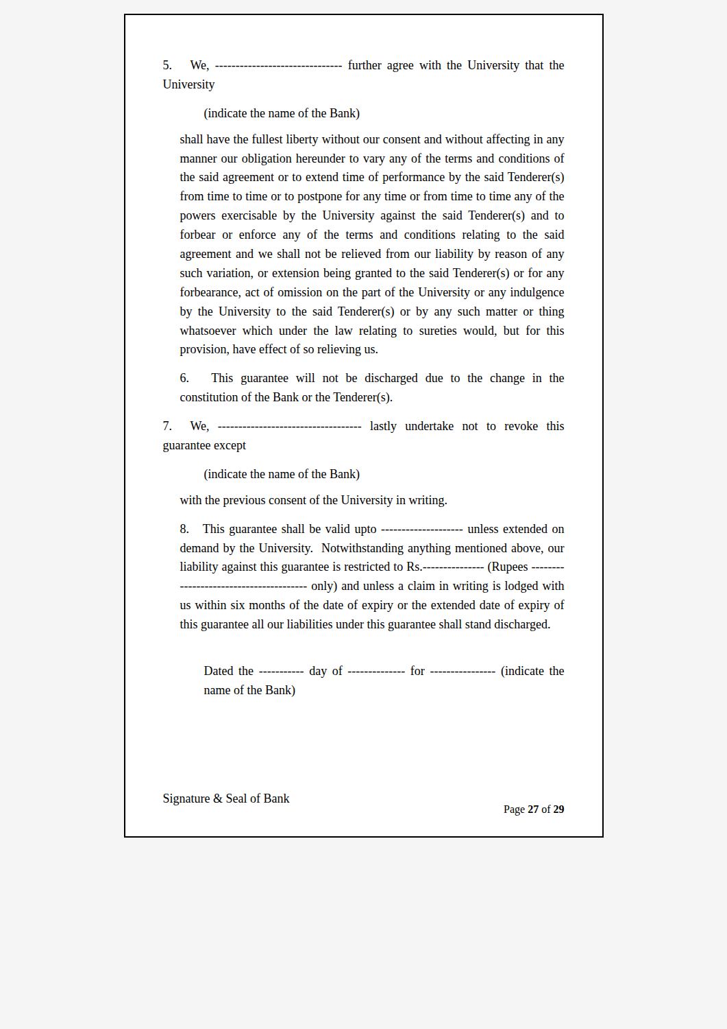5. We, ------------------------------- further agree with the University that the University
(indicate the name of the Bank)
shall have the fullest liberty without our consent and without affecting in any manner our obligation hereunder to vary any of the terms and conditions of the said agreement or to extend time of performance by the said Tenderer(s) from time to time or to postpone for any time or from time to time any of the powers exercisable by the University against the said Tenderer(s) and to forbear or enforce any of the terms and conditions relating to the said agreement and we shall not be relieved from our liability by reason of any such variation, or extension being granted to the said Tenderer(s) or for any forbearance, act of omission on the part of the University or any indulgence by the University to the said Tenderer(s) or by any such matter or thing whatsoever which under the law relating to sureties would, but for this provision, have effect of so relieving us.
6. This guarantee will not be discharged due to the change in the constitution of the Bank or the Tenderer(s).
7. We, ----------------------------------- lastly undertake not to revoke this guarantee except
(indicate the name of the Bank)
with the previous consent of the University in writing.
8. This guarantee shall be valid upto -------------------- unless extended on demand by the University. Notwithstanding anything mentioned above, our liability against this guarantee is restricted to Rs.--------------- (Rupees --------------------------------------- only) and unless a claim in writing is lodged with us within six months of the date of expiry or the extended date of expiry of this guarantee all our liabilities under this guarantee shall stand discharged.
Dated the ----------- day of -------------- for ---------------- (indicate the name of the Bank)
Signature & Seal of Bank
Page 27 of 29